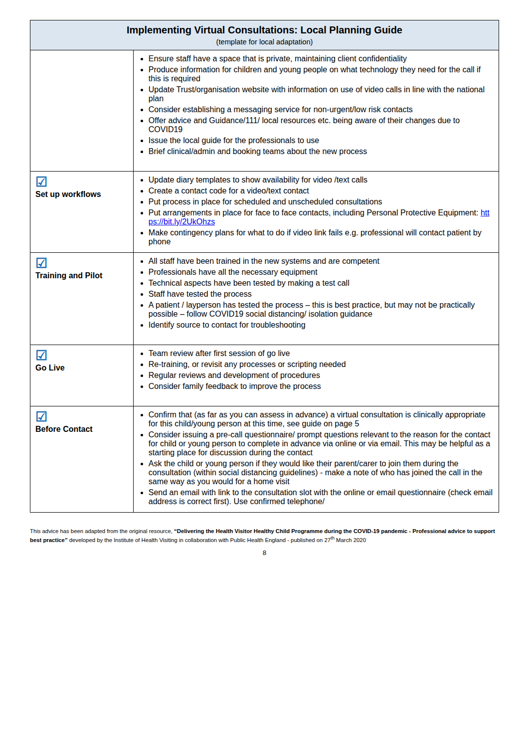| Implementing Virtual Consultations: Local Planning Guide (template for local adaptation) |
| | Ensure staff have a space that is private, maintaining client confidentiality Produce information for children and young people on what technology they need for the call if this is required Update Trust/organisation website with information on use of video calls in line with the national plan Consider establishing a messaging service for non-urgent/low risk contacts Offer advice and Guidance/111/ local resources etc. being aware of their changes due to COVID19 Issue the local guide for the professionals to use Brief clinical/admin and booking teams about the new process |
| ☑ Set up workflows | Update diary templates to show availability for video /text calls Create a contact code for a video/text contact Put process in place for scheduled and unscheduled consultations Put arrangements in place for face to face contacts, including Personal Protective Equipment: https://bit.ly/2UkOhzs Make contingency plans for what to do if video link fails e.g. professional will contact patient by phone |
| ☑ Training and Pilot | All staff have been trained in the new systems and are competent Professionals have all the necessary equipment Technical aspects have been tested by making a test call Staff have tested the process A patient / layperson has tested the process – this is best practice, but may not be practically possible – follow COVID19 social distancing/ isolation guidance Identify source to contact for troubleshooting |
| ☑ Go Live | Team review after first session of go live Re-training, or revisit any processes or scripting needed Regular reviews and development of procedures Consider family feedback to improve the process |
| ☑ Before Contact | Confirm that (as far as you can assess in advance) a virtual consultation is clinically appropriate for this child/young person at this time, see guide on page 5 Consider issuing a pre-call questionnaire/ prompt questions relevant to the reason for the contact for child or young person to complete in advance via online or via email. This may be helpful as a starting place for discussion during the contact Ask the child or young person if they would like their parent/carer to join them during the consultation (within social distancing guidelines) - make a note of who has joined the call in the same way as you would for a home visit Send an email with link to the consultation slot with the online or email questionnaire (check email address is correct first). Use confirmed telephone/ |
This advice has been adapted from the original resource, “Delivering the Health Visitor Healthy Child Programme during the COVID-19 pandemic - Professional advice to support best practice” developed by the Institute of Health Visiting in collaboration with Public Health England - published on 27th March 2020
8